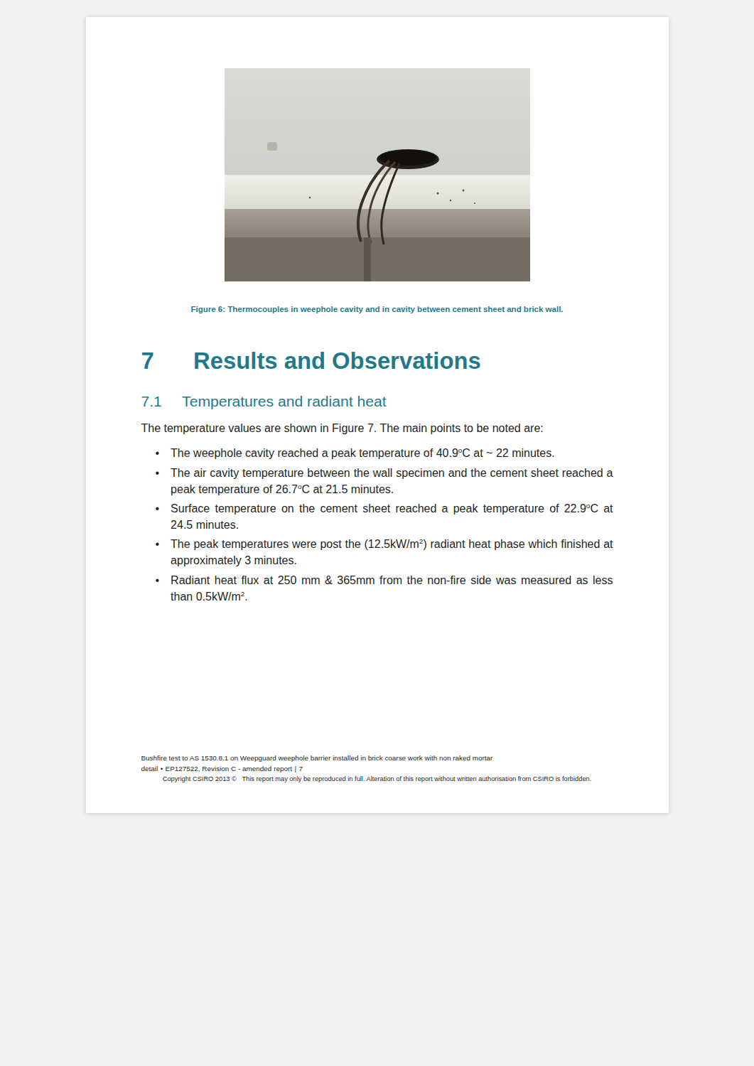Figure 6: Thermocouples in weephole cavity and in cavity between cement sheet and brick wall.
7 Results and Observations
7.1 Temperatures and radiant heat
The temperature values are shown in Figure 7. The main points to be noted are:
The weephole cavity reached a peak temperature of 40.9oC at ~ 22 minutes.
The air cavity temperature between the wall specimen and the cement sheet reached a peak temperature of 26.7oC at 21.5 minutes.
Surface temperature on the cement sheet reached a peak temperature of 22.9oC at 24.5 minutes.
The peak temperatures were post the (12.5kW/m2) radiant heat phase which finished at approximately 3 minutes.
Radiant heat flux at 250 mm & 365mm from the non-fire side was measured as less than 0.5kW/m2.
Bushfire test to AS 1530.8.1 on Weepguard weephole barrier installed in brick coarse work with non raked mortar detail•EP127522, Revision C - amended report|7
Copyright CSIRO 2013 © This report may only be reproduced in full. Alteration of this report without written authorisation from CSIRO is forbidden.